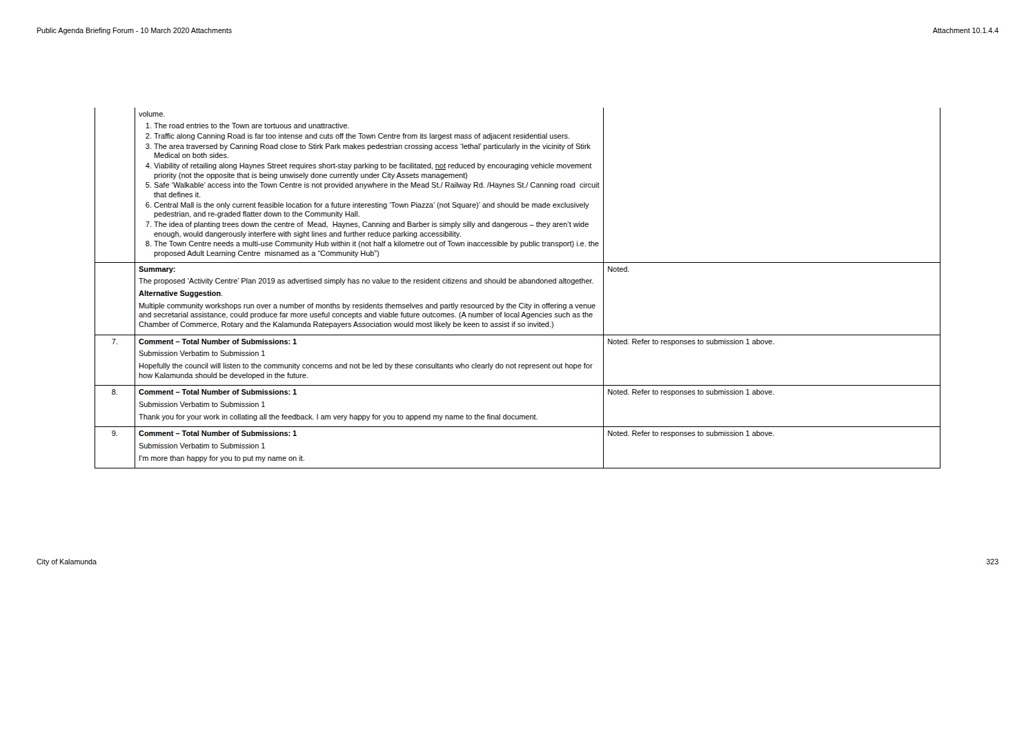Public Agenda Briefing Forum - 10 March 2020 Attachments
Attachment 10.1.4.4
| | volume. The road entries to the Town are tortuous and unattractive. Traffic along Canning Road is far too intense and cuts off the Town Centre from its largest mass of adjacent residential users. The area traversed by Canning Road close to Stirk Park makes pedestrian crossing access ‘lethal’ particularly in the vicinity of Stirk Medical on both sides. Viability of retailing along Haynes Street requires short-stay parking to be facilitated, not reduced by encouraging vehicle movement priority (not the opposite that is being unwisely done currently under City Assets management) Safe ‘Walkable’ access into the Town Centre is not provided anywhere in the Mead St./ Railway Rd. /Haynes St./ Canning road circuit that defines it. Central Mall is the only current feasible location for a future interesting ‘Town Piazza’ (not Square)’ and should be made exclusively pedestrian, and re-graded flatter down to the Community Hall. The idea of planting trees down the centre of Mead, Haynes, Canning and Barber is simply silly and dangerous – they aren’t wide enough, would dangerously interfere with sight lines and further reduce parking accessibility. The Town Centre needs a multi-use Community Hub within it (not half a kilometre out of Town inaccessible by public transport) i.e. the proposed Adult Learning Centre misnamed as a “Community Hub”) | |
| | Summary: The proposed ‘Activity Centre’ Plan 2019 as advertised simply has no value to the resident citizens and should be abandoned altogether. Alternative Suggestion . Multiple community workshops run over a number of months by residents themselves and partly resourced by the City in offering a venue and secretarial assistance, could produce far more useful concepts and viable future outcomes. (A number of local Agencies such as the Chamber of Commerce, Rotary and the Kalamunda Ratepayers Association would most likely be keen to assist if so invited.) | Noted. |
| 7. | Comment – Total Number of Submissions: 1 Submission Verbatim to Submission 1 Hopefully the council will listen to the community concerns and not be led by these consultants who clearly do not represent out hope for how Kalamunda should be developed in the future. | Noted. Refer to responses to submission 1 above. |
| 8. | Comment – Total Number of Submissions: 1 Submission Verbatim to Submission 1 Thank you for your work in collating all the feedback. I am very happy for you to append my name to the final document. | Noted. Refer to responses to submission 1 above. |
| 9. | Comment – Total Number of Submissions: 1 Submission Verbatim to Submission 1 I'm more than happy for you to put my name on it. | Noted. Refer to responses to submission 1 above. |
City of Kalamunda
323